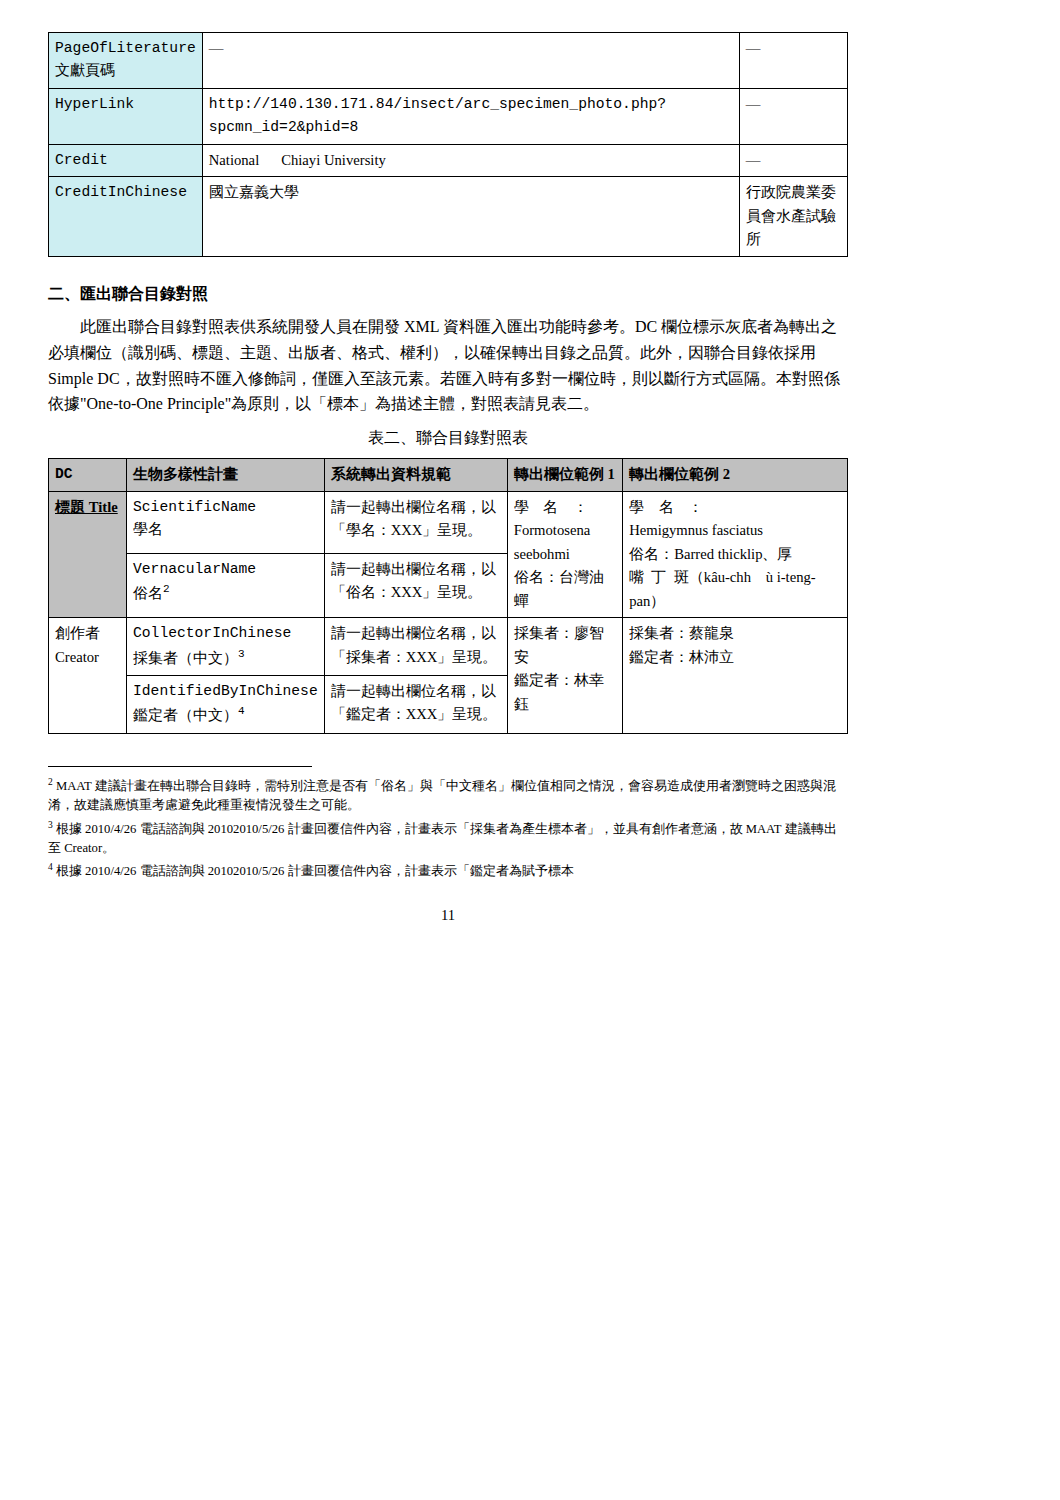| PageOfLiterature 文獻頁碼 | — | — |
| HyperLink | http://140.130.171.84/insect/arc_specimen_photo.php?spcmn_id=2&phid=8 | — |
| Credit | National Chiayi University | — |
| CreditInChinese | 國立嘉義大學 | 行政院農業委員會水產試驗所 |
二、匯出聯合目錄對照
此匯出聯合目錄對照表供系統開發人員在開發 XML 資料匯入匯出功能時參考。DC 欄位標示灰底者為轉出之必填欄位（識別碼、標題、主題、出版者、格式、權利），以確保轉出目錄之品質。此外，因聯合目錄依採用 Simple DC，故對照時不匯入修飾詞，僅匯入至該元素。若匯入時有多對一欄位時，則以斷行方式區隔。本對照係依據"One-to-One Principle"為原則，以「標本」為描述主體，對照表請見表二。
表二、聯合目錄對照表
| DC | 生物多樣性計畫 | 系統轉出資料規範 | 轉出欄位範例 1 | 轉出欄位範例 2 |
| --- | --- | --- | --- | --- |
| 標題 Title | ScientificName 學名 | 請一起轉出欄位名稱，以「學名：XXX」呈現。 | 學 名 ： Formotosena seebohmi 俗名：台灣油蟬 | 學 名 ： Hemigymnus fasciatus 俗名：Barred thicklip、厚嘴 丁 斑（kâu-chh ù i-teng-pan） |
| VernacularName 俗名 2 | 請一起轉出欄位名稱，以「俗名：XXX」呈現。 |
| 創作者 Creator | CollectorInChinese 採集者（中文） 3 | 請一起轉出欄位名稱，以「採集者：XXX」呈現。 | 採集者：廖智安 鑑定者：林幸鈺 | 採集者：蔡龍泉 鑑定者：林沛立 |
| IdentifiedByInChinese 鑑定者（中文） 4 | 請一起轉出欄位名稱，以「鑑定者：XXX」呈現。 |
2 MAAT 建議計畫在轉出聯合目錄時，需特別注意是否有「俗名」與「中文種名」欄位值相同之情況，會容易造成使用者瀏覽時之困惑與混淆，故建議應慎重考慮避免此種重複情況發生之可能。
3 根據 2010/4/26 電話諮詢與 20102010/5/26 計畫回覆信件內容，計畫表示「採集者為產生標本者」，並具有創作者意涵，故 MAAT 建議轉出至 Creator。
4 根據 2010/4/26 電話諮詢與 20102010/5/26 計畫回覆信件內容，計畫表示「鑑定者為賦予標本
11